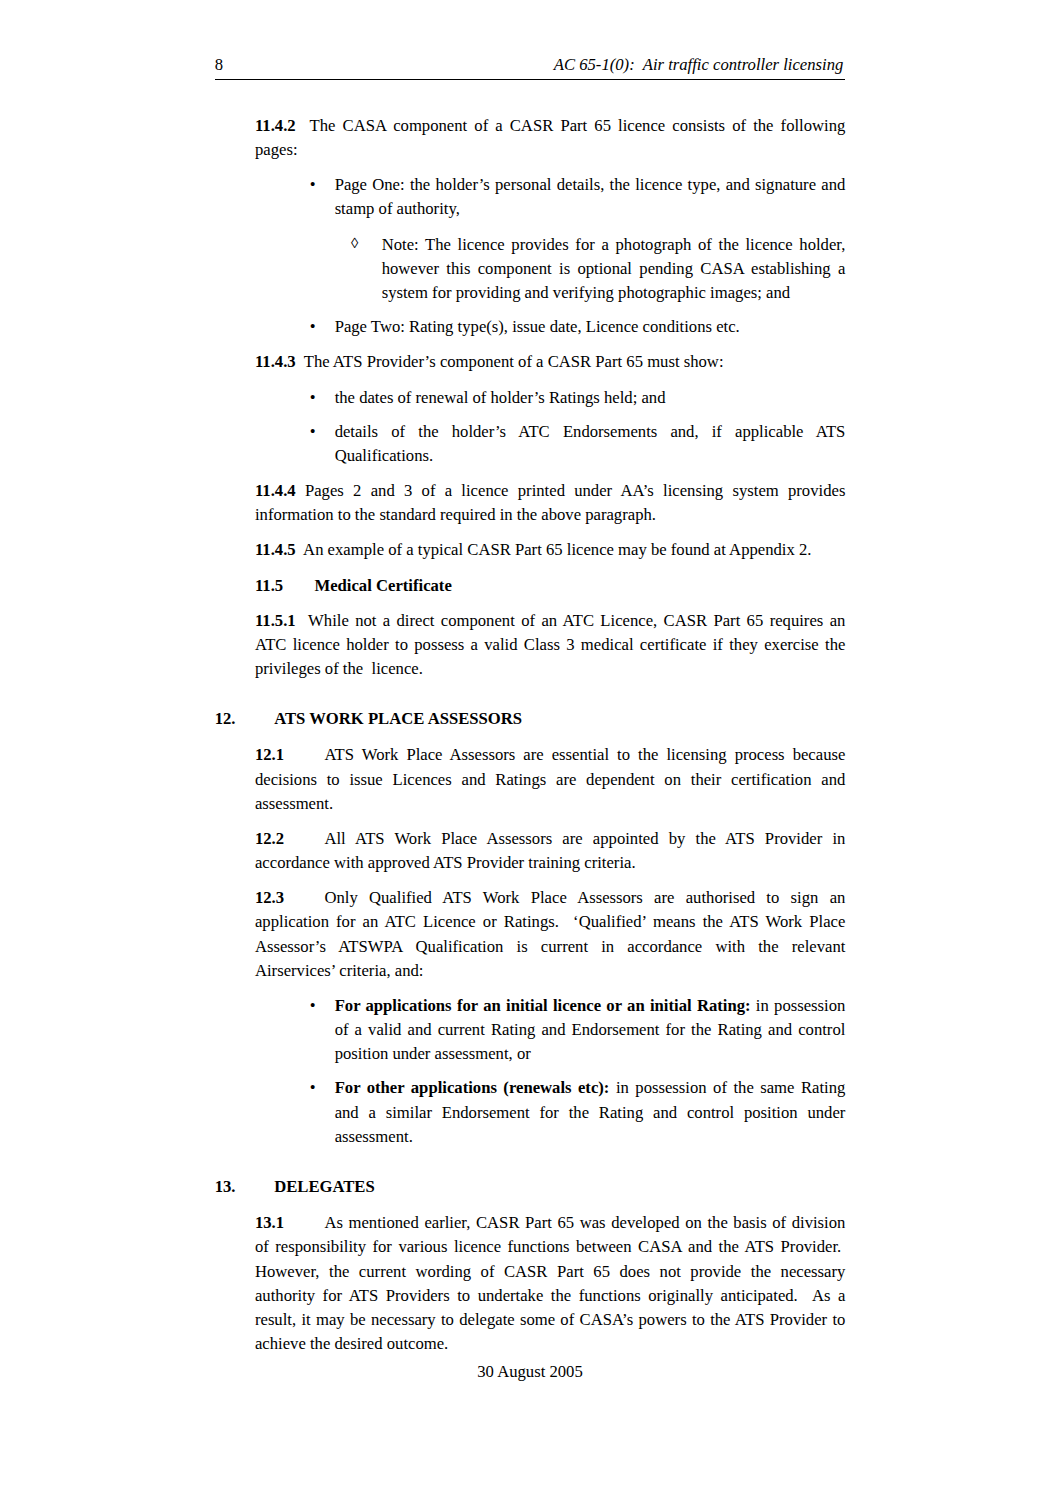8
AC 65-1(0): Air traffic controller licensing
11.4.2 The CASA component of a CASR Part 65 licence consists of the following pages:
Page One: the holder’s personal details, the licence type, and signature and stamp of authority,
Note: The licence provides for a photograph of the licence holder, however this component is optional pending CASA establishing a system for providing and verifying photographic images; and
Page Two: Rating type(s), issue date, Licence conditions etc.
11.4.3 The ATS Provider’s component of a CASR Part 65 must show:
the dates of renewal of holder’s Ratings held; and
details of the holder’s ATC Endorsements and, if applicable ATS Qualifications.
11.4.4 Pages 2 and 3 of a licence printed under AA’s licensing system provides information to the standard required in the above paragraph.
11.4.5 An example of a typical CASR Part 65 licence may be found at Appendix 2.
11.5 Medical Certificate
11.5.1 While not a direct component of an ATC Licence, CASR Part 65 requires an ATC licence holder to possess a valid Class 3 medical certificate if they exercise the privileges of the licence.
12. ATS WORK PLACE ASSESSORS
12.1 ATS Work Place Assessors are essential to the licensing process because decisions to issue Licences and Ratings are dependent on their certification and assessment.
12.2 All ATS Work Place Assessors are appointed by the ATS Provider in accordance with approved ATS Provider training criteria.
12.3 Only Qualified ATS Work Place Assessors are authorised to sign an application for an ATC Licence or Ratings. ‘Qualified’ means the ATS Work Place Assessor’s ATSWPA Qualification is current in accordance with the relevant Airservices’ criteria, and:
For applications for an initial licence or an initial Rating: in possession of a valid and current Rating and Endorsement for the Rating and control position under assessment, or
For other applications (renewals etc): in possession of the same Rating and a similar Endorsement for the Rating and control position under assessment.
13. DELEGATES
13.1 As mentioned earlier, CASR Part 65 was developed on the basis of division of responsibility for various licence functions between CASA and the ATS Provider. However, the current wording of CASR Part 65 does not provide the necessary authority for ATS Providers to undertake the functions originally anticipated. As a result, it may be necessary to delegate some of CASA’s powers to the ATS Provider to achieve the desired outcome.
30 August 2005